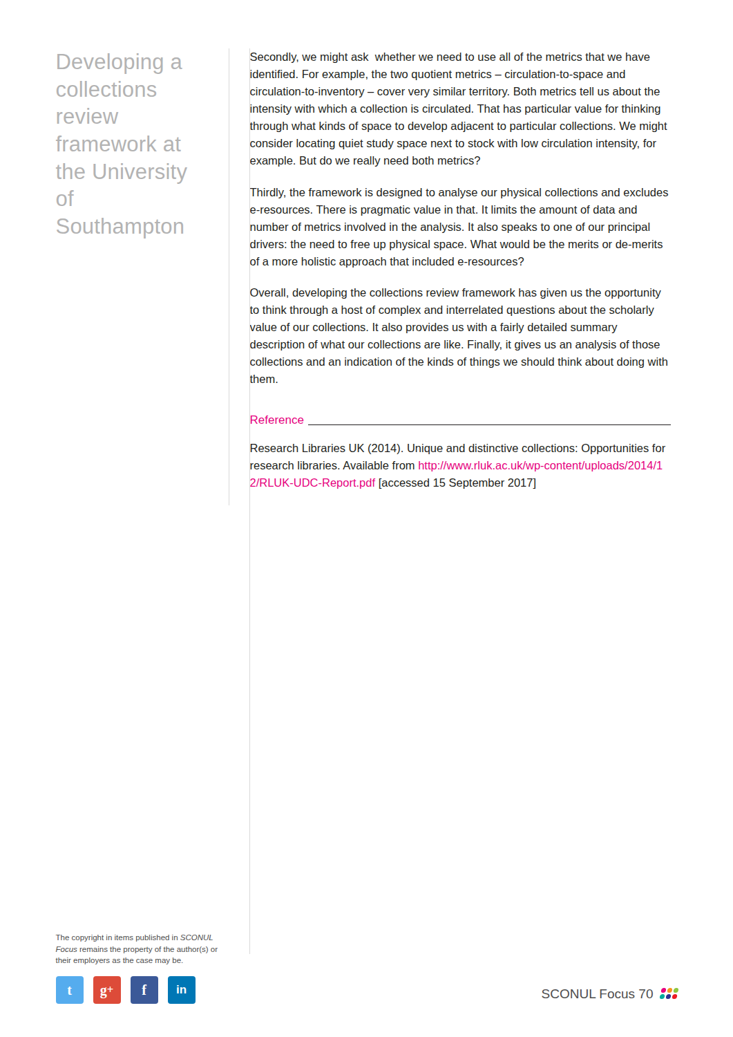Developing a collections review framework at the University of Southampton
Secondly, we might ask whether we need to use all of the metrics that we have identified. For example, the two quotient metrics – circulation-to-space and circulation-to-inventory – cover very similar territory. Both metrics tell us about the intensity with which a collection is circulated. That has particular value for thinking through what kinds of space to develop adjacent to particular collections. We might consider locating quiet study space next to stock with low circulation intensity, for example. But do we really need both metrics?
Thirdly, the framework is designed to analyse our physical collections and excludes e-resources. There is pragmatic value in that. It limits the amount of data and number of metrics involved in the analysis. It also speaks to one of our principal drivers: the need to free up physical space. What would be the merits or de-merits of a more holistic approach that included e-resources?
Overall, developing the collections review framework has given us the opportunity to think through a host of complex and interrelated questions about the scholarly value of our collections. It also provides us with a fairly detailed summary description of what our collections are like. Finally, it gives us an analysis of those collections and an indication of the kinds of things we should think about doing with them.
Reference
Research Libraries UK (2014). Unique and distinctive collections: Opportunities for research libraries. Available from http://www.rluk.ac.uk/wp-content/uploads/2014/12/RLUK-UDC-Report.pdf [accessed 15 September 2017]
The copyright in items published in SCONUL Focus remains the property of the author(s) or their employers as the case may be.
t g+ f in
SCONUL Focus 70